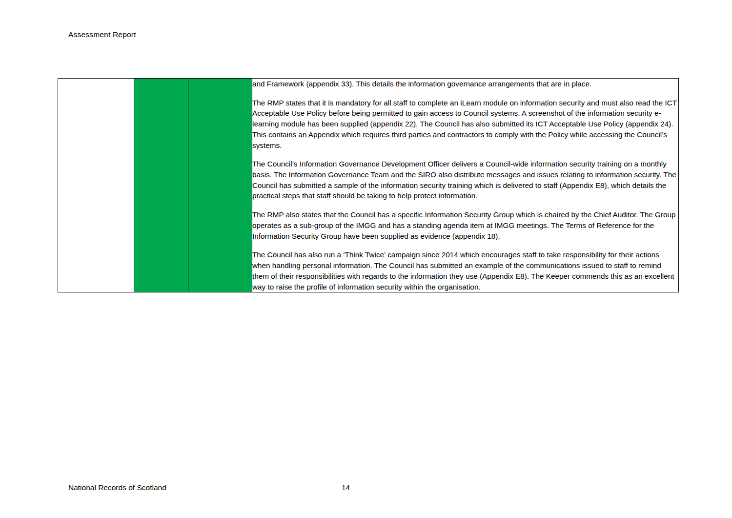Assessment Report
| | | | and Framework (appendix 33). This details the information governance arrangements that are in place. The RMP states that it is mandatory for all staff to complete an iLearn module on information security and must also read the ICT Acceptable Use Policy before being permitted to gain access to Council systems. A screenshot of the information security e-learning module has been supplied (appendix 22). The Council has also submitted its ICT Acceptable Use Policy (appendix 24). This contains an Appendix which requires third parties and contractors to comply with the Policy while accessing the Council’s systems. The Council’s Information Governance Development Officer delivers a Council-wide information security training on a monthly basis. The Information Governance Team and the SIRO also distribute messages and issues relating to information security. The Council has submitted a sample of the information security training which is delivered to staff (Appendix E8), which details the practical steps that staff should be taking to help protect information. The RMP also states that the Council has a specific Information Security Group which is chaired by the Chief Auditor. The Group operates as a sub-group of the IMGG and has a standing agenda item at IMGG meetings. The Terms of Reference for the Information Security Group have been supplied as evidence (appendix 18). The Council has also run a ‘Think Twice’ campaign since 2014 which encourages staff to take responsibility for their actions when handling personal information. The Council has submitted an example of the communications issued to staff to remind them of their responsibilities with regards to the information they use (Appendix E8). The Keeper commends this as an excellent way to raise the profile of information security within the organisation. |
National Records of Scotland
14